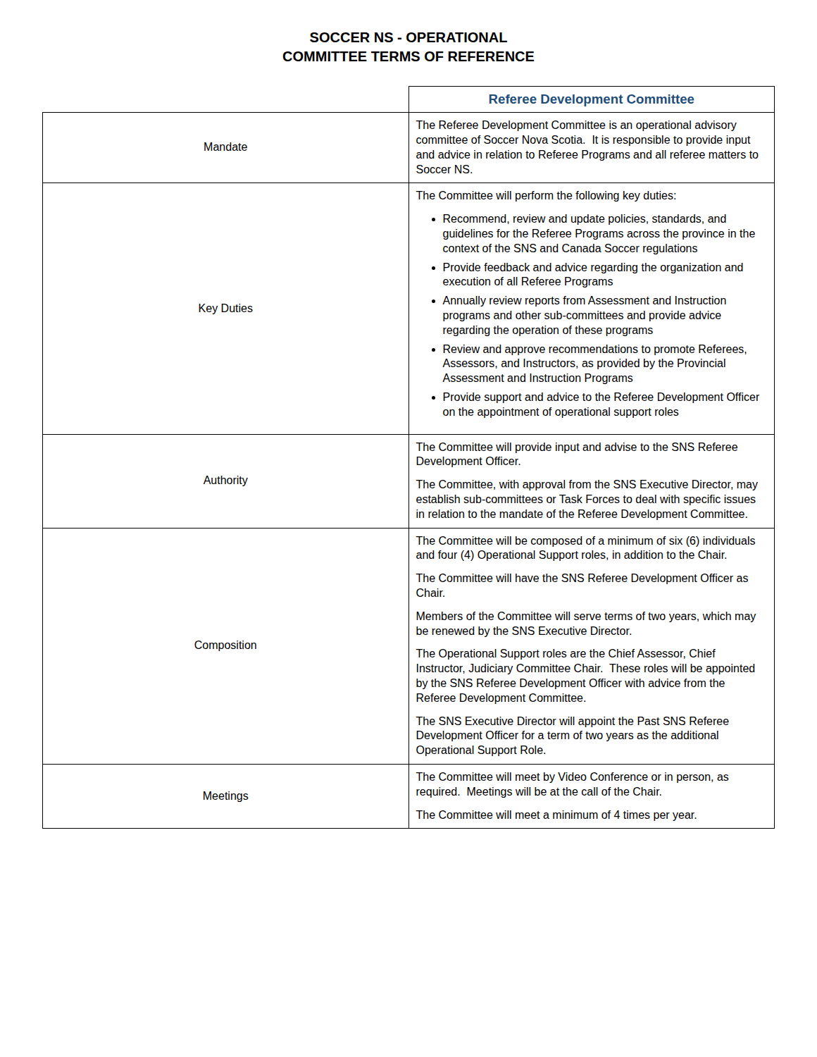SOCCER NS - OPERATIONAL
COMMITTEE TERMS OF REFERENCE
| | Referee Development Committee |
| Mandate | The Referee Development Committee is an operational advisory committee of Soccer Nova Scotia. It is responsible to provide input and advice in relation to Referee Programs and all referee matters to Soccer NS. |
| Key Duties | The Committee will perform the following key duties: Recommend, review and update policies, standards, and guidelines for the Referee Programs across the province in the context of the SNS and Canada Soccer regulations Provide feedback and advice regarding the organization and execution of all Referee Programs Annually review reports from Assessment and Instruction programs and other sub-committees and provide advice regarding the operation of these programs Review and approve recommendations to promote Referees, Assessors, and Instructors, as provided by the Provincial Assessment and Instruction Programs Provide support and advice to the Referee Development Officer on the appointment of operational support roles |
| Authority | The Committee will provide input and advise to the SNS Referee Development Officer. The Committee, with approval from the SNS Executive Director, may establish sub-committees or Task Forces to deal with specific issues in relation to the mandate of the Referee Development Committee. |
| Composition | The Committee will be composed of a minimum of six (6) individuals and four (4) Operational Support roles, in addition to the Chair. The Committee will have the SNS Referee Development Officer as Chair. Members of the Committee will serve terms of two years, which may be renewed by the SNS Executive Director. The Operational Support roles are the Chief Assessor, Chief Instructor, Judiciary Committee Chair. These roles will be appointed by the SNS Referee Development Officer with advice from the Referee Development Committee. The SNS Executive Director will appoint the Past SNS Referee Development Officer for a term of two years as the additional Operational Support Role. |
| Meetings | The Committee will meet by Video Conference or in person, as required. Meetings will be at the call of the Chair. The Committee will meet a minimum of 4 times per year. |